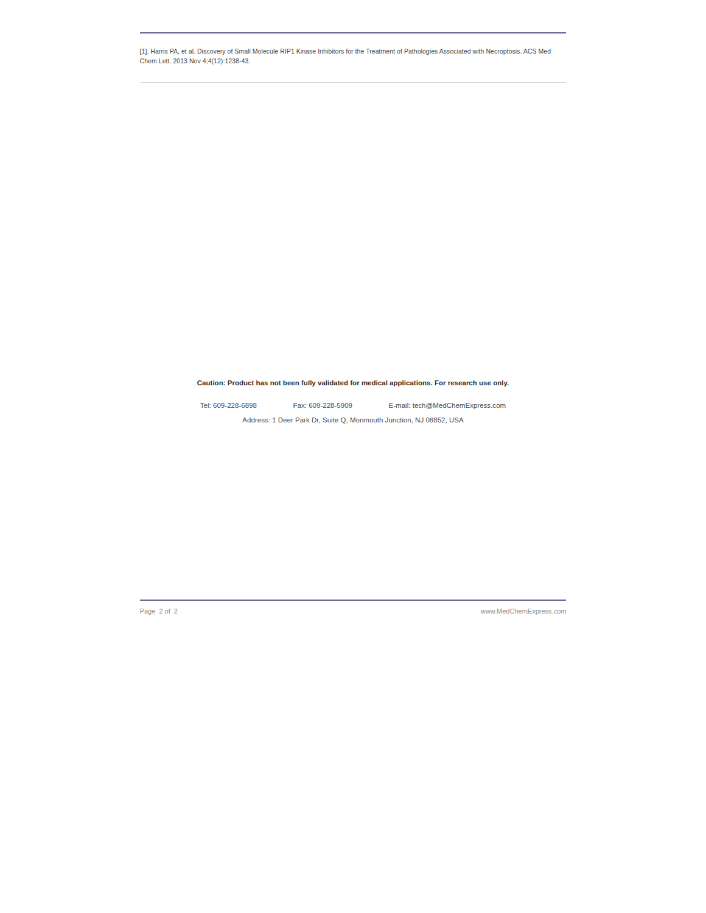[1]. Harris PA, et al. Discovery of Small Molecule RIP1 Kinase Inhibitors for the Treatment of Pathologies Associated with Necroptosis. ACS Med Chem Lett. 2013 Nov 4;4(12):1238-43.
Caution: Product has not been fully validated for medical applications. For research use only.
Tel: 609-228-6898 Fax: 609-228-5909 E-mail: tech@MedChemExpress.com
Address: 1 Deer Park Dr, Suite Q, Monmouth Junction, NJ 08852, USA
Page 2 of 2
www.MedChemExpress.com